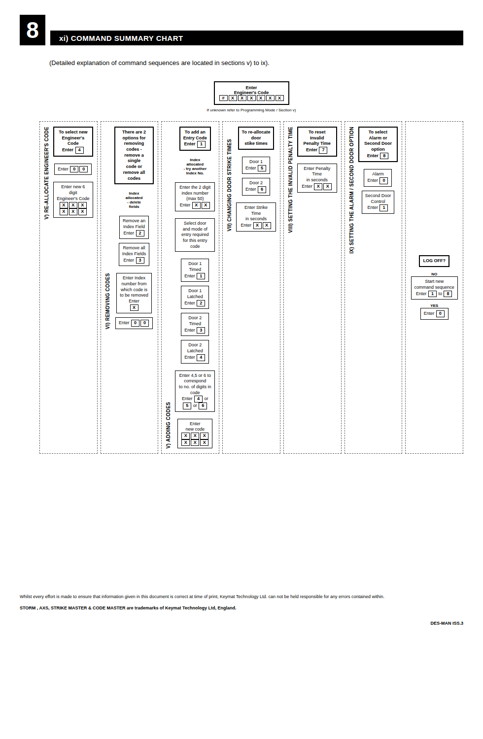8
xi) COMMAND SUMMARY CHART
(Detailed explanation of command sequences are located in sections v) to ix).
Enter
Engineer's Code
#XXXXXX
If unknown refer to Programming Mode / Section v)
v) RE-ALLOCATE ENGINEER'S CODE
To select new
Engineer's Code
Enter 4
Enter 00
Enter new 6 digit
Engineer's Code
XXX
XXX
vi) REMOVING CODES
There are 2 options for
removing codes - remove a single
code or remove all codes
Index
allocated
- delete
fields
Remove an
Index Field
Enter 2
Remove all
Index Fields
Enter 3
Enter Index
number from
which code is
to be removed
Enter
X
Enter 00
v) ADDING CODES
To add an
Entry Code
Enter 1
Index
allocated
- try another
Index No.
Enter the 2 digit
index number (max 50)
Enter XX
Select door
and mode of entry required
for this entry code
Door 1
Timed
Enter 1
Door 1
Latched
Enter 2
Door 2
Timed
Enter 3
Door 2
Latched
Enter 4
Enter 4,5 or 6 to correspond
to no. of digits in code
Enter 4 or 5 or 6
Enter
new code
XXX
XXX
vii) CHANGING DOOR STRIKE TIMES
To re-allocate
door
stike times
Door 1
Enter 5
Door 2
Enter 6
Enter Strike Time
in seconds
Enter XX
viii) SETTING THE INVALID PENALTY TIME
To reset Invalid
Penalty Time
Enter 7
Enter Penalty Time
in seconds
Enter XX
ix) SETTING THE ALARM / SECOND DOOR OPTION
To select Alarm or
Second Door option
Enter 8
Alarm
Enter 0
Second Door
Control
Enter 1
LOG OFF?
NO
Start new
command sequence
Enter 1 to 8
YES
Enter 0
Whilst every effort is made to ensure that information given in this document is correct at time of print, Keymat Technology Ltd. can not be held responsible for any errors contained within.
STORM , AXS, STRIKE MASTER & CODE MASTER are trademarks of Keymat Technology Ltd, England.
DES-MAN ISS.3